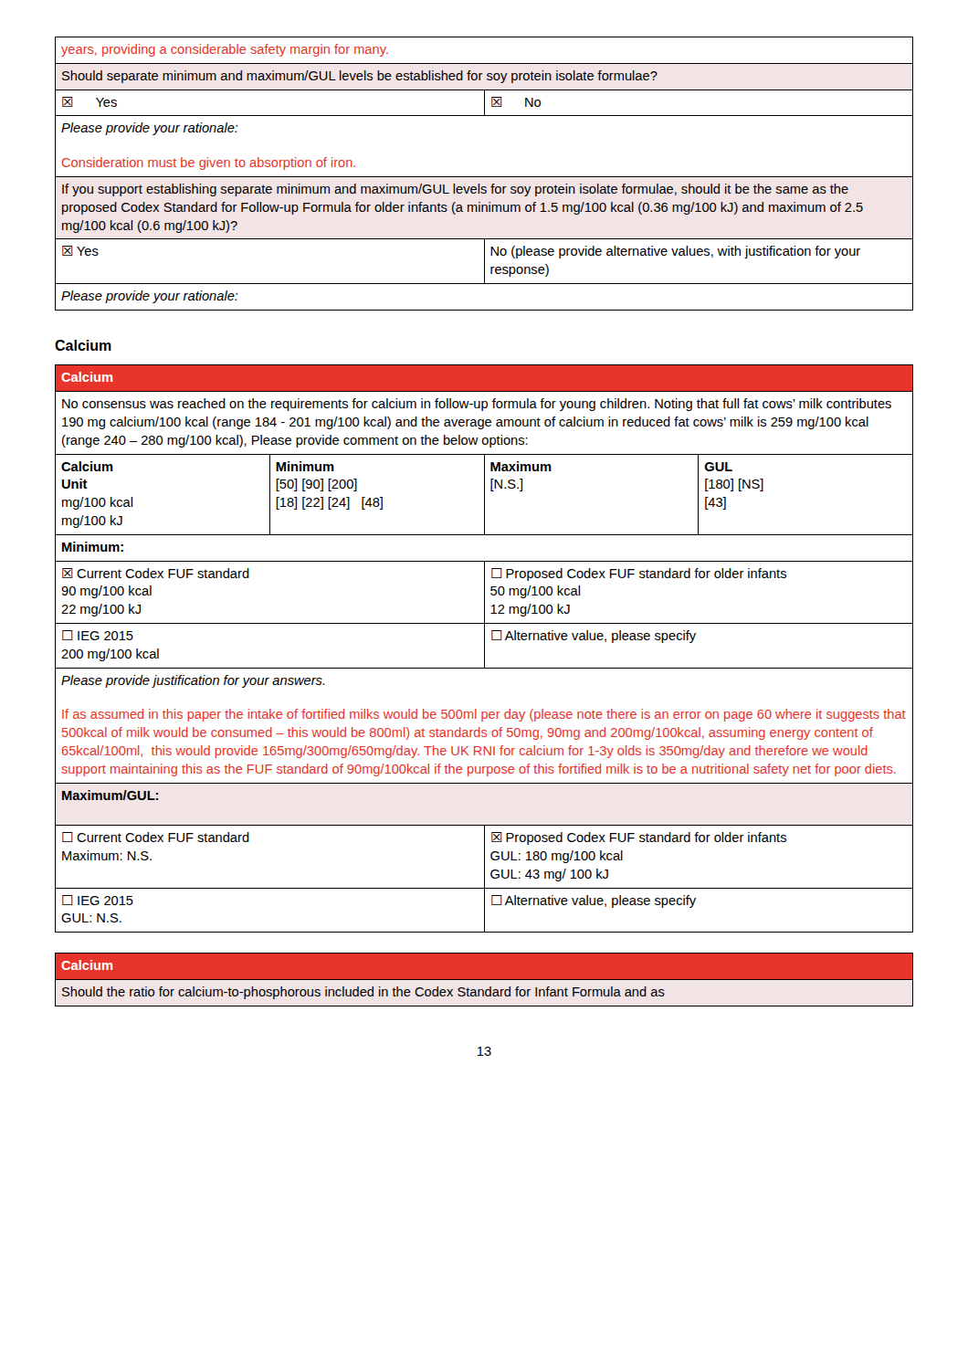| years, providing a considerable safety margin for many. |
| Should separate minimum and maximum/GUL levels be established for soy protein isolate formulae? |
| ☒ Yes | ☒ No |
| Please provide your rationale: Consideration must be given to absorption of iron. |
| If you support establishing separate minimum and maximum/GUL levels for soy protein isolate formulae, should it be the same as the proposed Codex Standard for Follow-up Formula for older infants (a minimum of 1.5 mg/100 kcal (0.36 mg/100 kJ) and maximum of 2.5 mg/100 kcal (0.6 mg/100 kJ)? |
| ☒ Yes | No (please provide alternative values, with justification for your response) |
| Please provide your rationale: |
Calcium
| Calcium |
| No consensus was reached on the requirements for calcium in follow-up formula for young children. Noting that full fat cows’ milk contributes 190 mg calcium/100 kcal (range 184 - 201 mg/100 kcal) and the average amount of calcium in reduced fat cows’ milk is 259 mg/100 kcal (range 240 – 280 mg/100 kcal), Please provide comment on the below options: |
| Calcium Unit mg/100 kcal mg/100 kJ | Minimum [50] [90] [200] [18] [22] [24] [48] | Maximum [N.S.] | GUL [180] [NS] [43] |
| Minimum: |
| ☒ Current Codex FUF standard 90 mg/100 kcal 22 mg/100 kJ | ☐ Proposed Codex FUF standard for older infants 50 mg/100 kcal 12 mg/100 kJ |
| ☐ IEG 2015 200 mg/100 kcal | ☐ Alternative value, please specify |
| Please provide justification for your answers. If as assumed in this paper the intake of fortified milks would be 500ml per day (please note there is an error on page 60 where it suggests that 500kcal of milk would be consumed – this would be 800ml) at standards of 50mg, 90mg and 200mg/100kcal, assuming energy content of 65kcal/100ml, this would provide 165mg/300mg/650mg/day. The UK RNI for calcium for 1-3y olds is 350mg/day and therefore we would support maintaining this as the FUF standard of 90mg/100kcal if the purpose of this fortified milk is to be a nutritional safety net for poor diets. |
| Maximum/GUL: |
| ☐ Current Codex FUF standard Maximum: N.S. | ☒ Proposed Codex FUF standard for older infants GUL: 180 mg/100 kcal GUL: 43 mg/ 100 kJ |
| ☐ IEG 2015 GUL: N.S. | ☐ Alternative value, please specify |
| Calcium |
| Should the ratio for calcium-to-phosphorous included in the Codex Standard for Infant Formula and as |
13